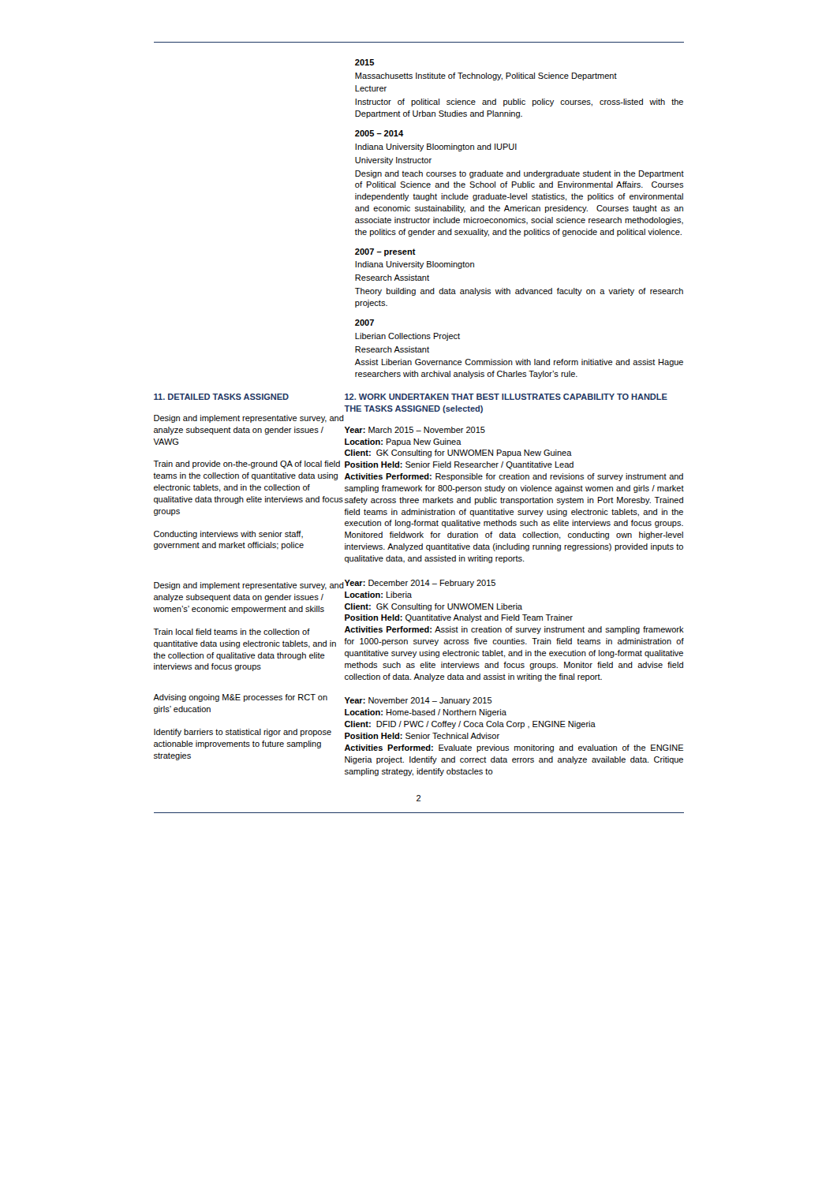2015
Massachusetts Institute of Technology, Political Science Department
Lecturer
Instructor of political science and public policy courses, cross-listed with the Department of Urban Studies and Planning.
2005 – 2014
Indiana University Bloomington and IUPUI
University Instructor
Design and teach courses to graduate and undergraduate student in the Department of Political Science and the School of Public and Environmental Affairs. Courses independently taught include graduate-level statistics, the politics of environmental and economic sustainability, and the American presidency. Courses taught as an associate instructor include microeconomics, social science research methodologies, the politics of gender and sexuality, and the politics of genocide and political violence.
2007 – present
Indiana University Bloomington
Research Assistant
Theory building and data analysis with advanced faculty on a variety of research projects.
2007
Liberian Collections Project
Research Assistant
Assist Liberian Governance Commission with land reform initiative and assist Hague researchers with archival analysis of Charles Taylor’s rule.
| 11. DETAILED TASKS ASSIGNED Design and implement representative survey, and analyze subsequent data on gender issues / VAWG Train and provide on-the-ground QA of local field teams in the collection of quantitative data using electronic tablets, and in the collection of qualitative data through elite interviews and focus groups Conducting interviews with senior staff, government and market officials; police Design and implement representative survey, and analyze subsequent data on gender issues / women’s’ economic empowerment and skills Train local field teams in the collection of quantitative data using electronic tablets, and in the collection of qualitative data through elite interviews and focus groups Advising ongoing M&E processes for RCT on girls’ education Identify barriers to statistical rigor and propose actionable improvements to future sampling strategies | 12. WORK UNDERTAKEN THAT BEST ILLUSTRATES CAPABILITY TO HANDLE THE TASKS ASSIGNED (selected) Year: March 2015 – November 2015 Location: Papua New Guinea Client: GK Consulting for UNWOMEN Papua New Guinea Position Held: Senior Field Researcher / Quantitative Lead Activities Performed: Responsible for creation and revisions of survey instrument and sampling framework for 800-person study on violence against women and girls / market safety across three markets and public transportation system in Port Moresby. Trained field teams in administration of quantitative survey using electronic tablets, and in the execution of long-format qualitative methods such as elite interviews and focus groups. Monitored fieldwork for duration of data collection, conducting own higher-level interviews. Analyzed quantitative data (including running regressions) provided inputs to qualitative data, and assisted in writing reports. Year: December 2014 – February 2015 Location: Liberia Client: GK Consulting for UNWOMEN Liberia Position Held: Quantitative Analyst and Field Team Trainer Activities Performed: Assist in creation of survey instrument and sampling framework for 1000-person survey across five counties. Train field teams in administration of quantitative survey using electronic tablet, and in the execution of long-format qualitative methods such as elite interviews and focus groups. Monitor field and advise field collection of data. Analyze data and assist in writing the final report. Year: November 2014 – January 2015 Location: Home-based / Northern Nigeria Client: DFID / PWC / Coffey / Coca Cola Corp , ENGINE Nigeria Position Held: Senior Technical Advisor Activities Performed: Evaluate previous monitoring and evaluation of the ENGINE Nigeria project. Identify and correct data errors and analyze available data. Critique sampling strategy, identify obstacles to |
2